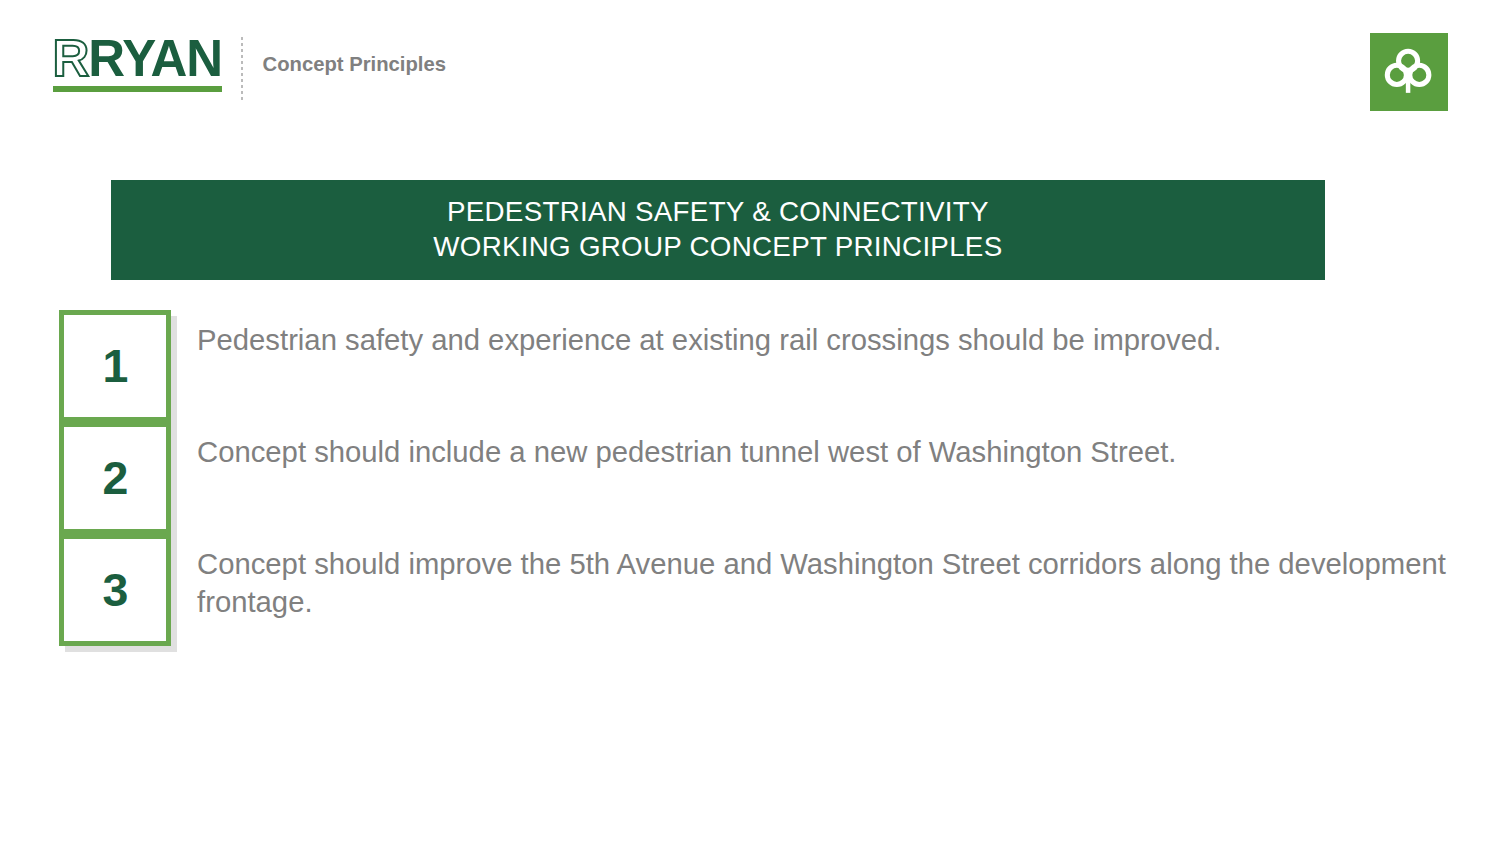RRYAN
Concept Principles
PEDESTRIAN SAFETY & CONNECTIVITY WORKING GROUP CONCEPT PRINCIPLES
1
Pedestrian safety and experience at existing rail crossings should be improved.
2
Concept should include a new pedestrian tunnel west of Washington Street.
3
Concept should improve the 5th Avenue and Washington Street corridors along the development frontage.